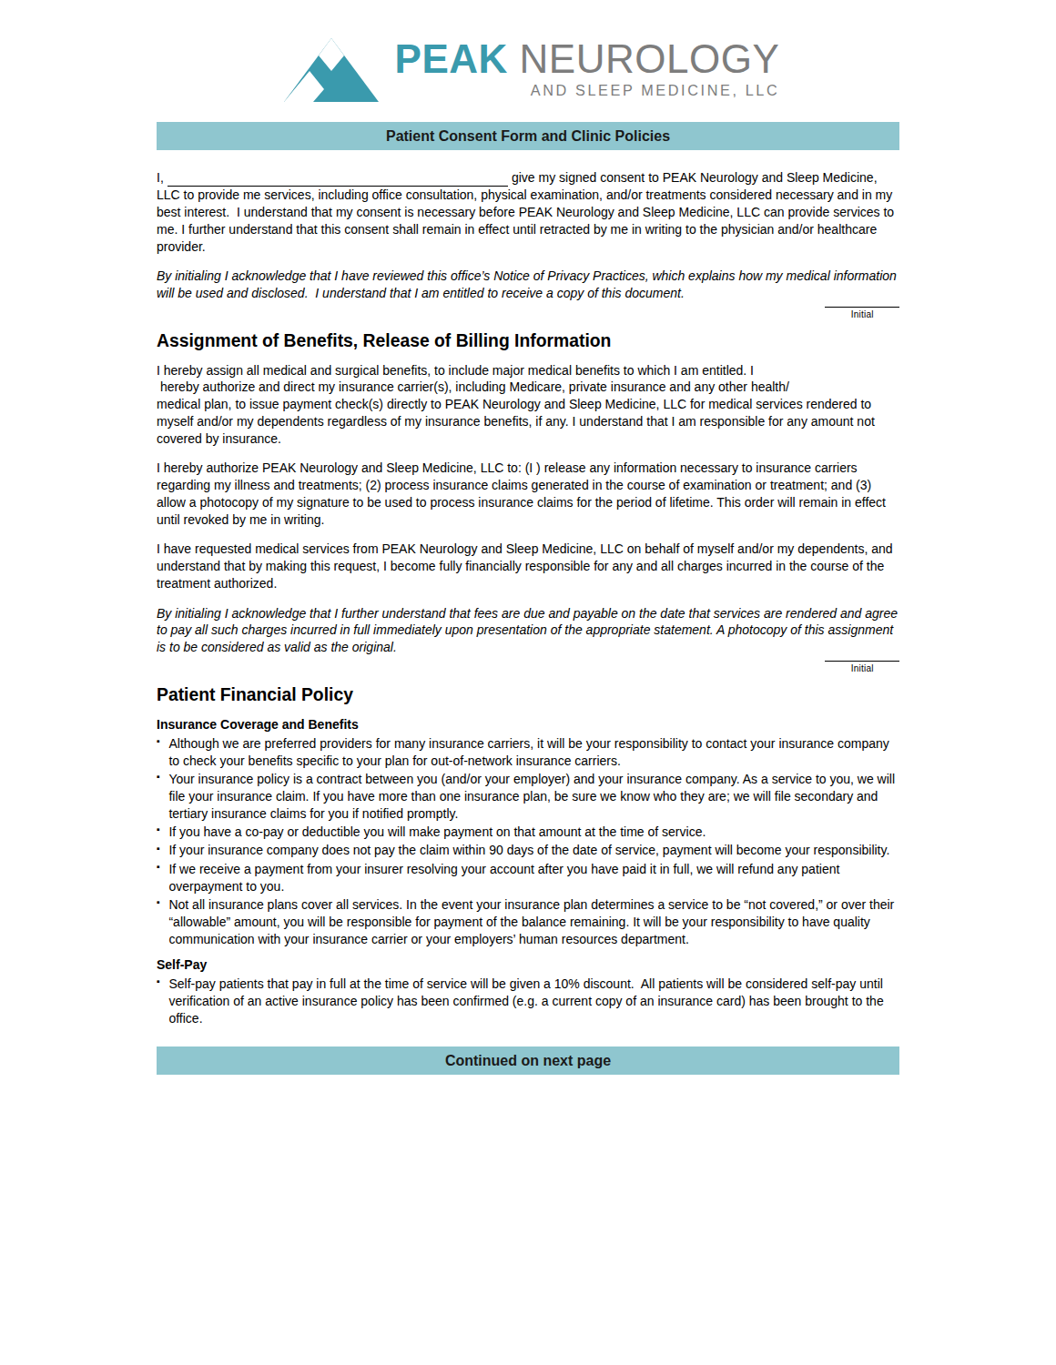PEAK NEUROLOGY
AND SLEEP MEDICINE, LLC
Patient Consent Form and Clinic Policies
I, give my signed consent to PEAK Neurology and Sleep Medicine, LLC to provide me services, including office consultation, physical examination, and/or treatments considered necessary and in my best interest. I understand that my consent is necessary before PEAK Neurology and Sleep Medicine, LLC can provide services to me. I further understand that this consent shall remain in effect until retracted by me in writing to the physician and/or healthcare provider.
By initialing I acknowledge that I have reviewed this office’s Notice of Privacy Practices, which explains how my medical information will be used and disclosed. I understand that I am entitled to receive a copy of this document.
Initial
Assignment of Benefits, Release of Billing Information
I hereby assign all medical and surgical benefits, to include major medical benefits to which I am entitled. I
hereby authorize and direct my insurance carrier(s), including Medicare, private insurance and any other health/
medical plan, to issue payment check(s) directly to PEAK Neurology and Sleep Medicine, LLC for medical services rendered to myself and/or my dependents regardless of my insurance benefits, if any. I understand that I am responsible for any amount not covered by insurance.
I hereby authorize PEAK Neurology and Sleep Medicine, LLC to: (I ) release any information necessary to insurance carriers regarding my illness and treatments; (2) process insurance claims generated in the course of examination or treatment; and (3) allow a photocopy of my signature to be used to process insurance claims for the period of lifetime. This order will remain in effect until revoked by me in writing.
I have requested medical services from PEAK Neurology and Sleep Medicine, LLC on behalf of myself and/or my dependents, and understand that by making this request, I become fully financially responsible for any and all charges incurred in the course of the treatment authorized.
By initialing I acknowledge that I further understand that fees are due and payable on the date that services are rendered and agree to pay all such charges incurred in full immediately upon presentation of the appropriate statement. A photocopy of this assignment is to be considered as valid as the original.
Initial
Patient Financial Policy
Insurance Coverage and Benefits
Although we are preferred providers for many insurance carriers, it will be your responsibility to contact your insurance company to check your benefits specific to your plan for out-of-network insurance carriers.
Your insurance policy is a contract between you (and/or your employer) and your insurance company. As a service to you, we will file your insurance claim. If you have more than one insurance plan, be sure we know who they are; we will file secondary and tertiary insurance claims for you if notified promptly.
If you have a co-pay or deductible you will make payment on that amount at the time of service.
If your insurance company does not pay the claim within 90 days of the date of service, payment will become your responsibility.
If we receive a payment from your insurer resolving your account after you have paid it in full, we will refund any patient overpayment to you.
Not all insurance plans cover all services. In the event your insurance plan determines a service to be “not covered,” or over their “allowable” amount, you will be responsible for payment of the balance remaining. It will be your responsibility to have quality communication with your insurance carrier or your employers’ human resources department.
Self-Pay
Self-pay patients that pay in full at the time of service will be given a 10% discount. All patients will be considered self-pay until verification of an active insurance policy has been confirmed (e.g. a current copy of an insurance card) has been brought to the office.
Continued on next page